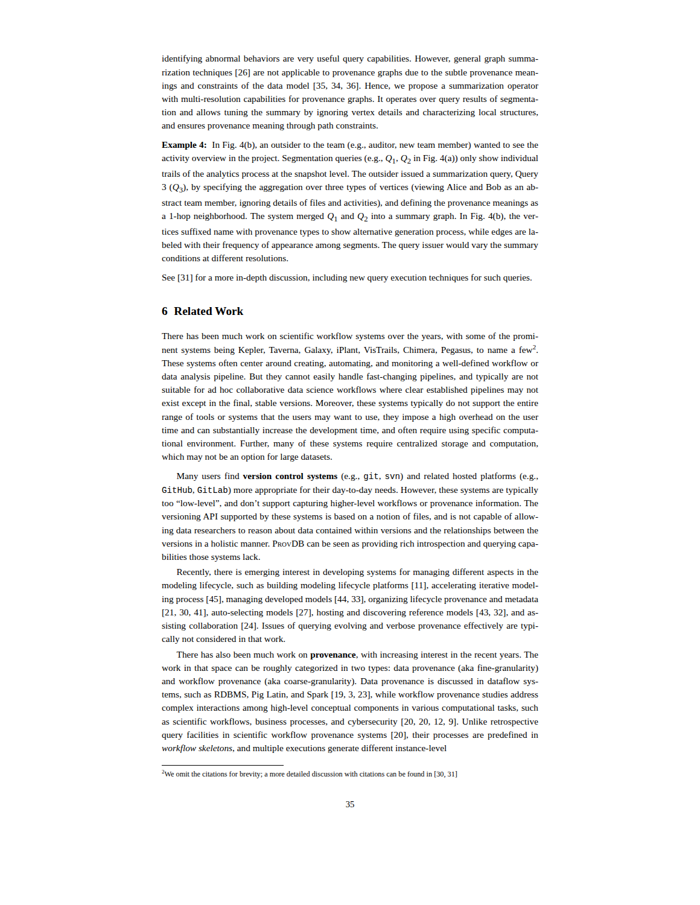identifying abnormal behaviors are very useful query capabilities. However, general graph summarization techniques [26] are not applicable to provenance graphs due to the subtle provenance meanings and constraints of the data model [35, 34, 36]. Hence, we propose a summarization operator with multi-resolution capabilities for provenance graphs. It operates over query results of segmentation and allows tuning the summary by ignoring vertex details and characterizing local structures, and ensures provenance meaning through path constraints.
Example 4: In Fig. 4(b), an outsider to the team (e.g., auditor, new team member) wanted to see the activity overview in the project. Segmentation queries (e.g., Q1, Q2 in Fig. 4(a)) only show individual trails of the analytics process at the snapshot level. The outsider issued a summarization query, Query 3 (Q3), by specifying the aggregation over three types of vertices (viewing Alice and Bob as an abstract team member, ignoring details of files and activities), and defining the provenance meanings as a 1-hop neighborhood. The system merged Q1 and Q2 into a summary graph. In Fig. 4(b), the vertices suffixed name with provenance types to show alternative generation process, while edges are labeled with their frequency of appearance among segments. The query issuer would vary the summary conditions at different resolutions.
See [31] for a more in-depth discussion, including new query execution techniques for such queries.
6 Related Work
There has been much work on scientific workflow systems over the years, with some of the prominent systems being Kepler, Taverna, Galaxy, iPlant, VisTrails, Chimera, Pegasus, to name a few2. These systems often center around creating, automating, and monitoring a well-defined workflow or data analysis pipeline. But they cannot easily handle fast-changing pipelines, and typically are not suitable for ad hoc collaborative data science workflows where clear established pipelines may not exist except in the final, stable versions. Moreover, these systems typically do not support the entire range of tools or systems that the users may want to use, they impose a high overhead on the user time and can substantially increase the development time, and often require using specific computational environment. Further, many of these systems require centralized storage and computation, which may not be an option for large datasets.
Many users find version control systems (e.g., git, svn) and related hosted platforms (e.g., GitHub, GitLab) more appropriate for their day-to-day needs. However, these systems are typically too “low-level”, and don’t support capturing higher-level workflows or provenance information. The versioning API supported by these systems is based on a notion of files, and is not capable of allowing data researchers to reason about data contained within versions and the relationships between the versions in a holistic manner. ProvDB can be seen as providing rich introspection and querying capabilities those systems lack.
Recently, there is emerging interest in developing systems for managing different aspects in the modeling lifecycle, such as building modeling lifecycle platforms [11], accelerating iterative modeling process [45], managing developed models [44, 33], organizing lifecycle provenance and metadata [21, 30, 41], auto-selecting models [27], hosting and discovering reference models [43, 32], and assisting collaboration [24]. Issues of querying evolving and verbose provenance effectively are typically not considered in that work.
There has also been much work on provenance, with increasing interest in the recent years. The work in that space can be roughly categorized in two types: data provenance (aka fine-granularity) and workflow provenance (aka coarse-granularity). Data provenance is discussed in dataflow systems, such as RDBMS, Pig Latin, and Spark [19, 3, 23], while workflow provenance studies address complex interactions among high-level conceptual components in various computational tasks, such as scientific workflows, business processes, and cybersecurity [20, 20, 12, 9]. Unlike retrospective query facilities in scientific workflow provenance systems [20], their processes are predefined in workflow skeletons, and multiple executions generate different instance-level
2We omit the citations for brevity; a more detailed discussion with citations can be found in [30, 31]
35